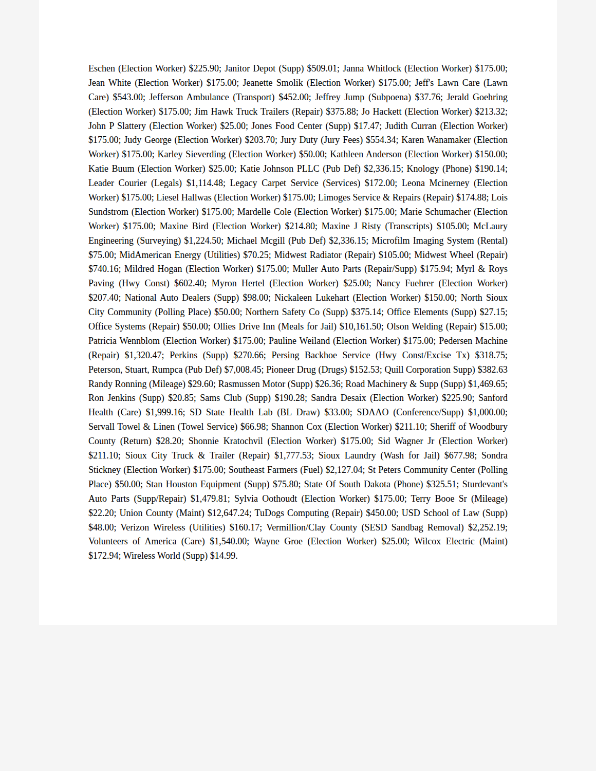Eschen (Election Worker) $225.90; Janitor Depot (Supp) $509.01; Janna Whitlock (Election Worker) $175.00; Jean White (Election Worker) $175.00; Jeanette Smolik (Election Worker) $175.00; Jeff's Lawn Care (Lawn Care) $543.00; Jefferson Ambulance (Transport) $452.00; Jeffrey Jump (Subpoena) $37.76; Jerald Goehring (Election Worker) $175.00; Jim Hawk Truck Trailers (Repair) $375.88; Jo Hackett (Election Worker) $213.32; John P Slattery (Election Worker) $25.00; Jones Food Center (Supp) $17.47; Judith Curran (Election Worker) $175.00; Judy George (Election Worker) $203.70; Jury Duty (Jury Fees) $554.34; Karen Wanamaker (Election Worker) $175.00; Karley Sieverding (Election Worker) $50.00; Kathleen Anderson (Election Worker) $150.00; Katie Buum (Election Worker) $25.00; Katie Johnson PLLC (Pub Def) $2,336.15; Knology (Phone) $190.14; Leader Courier (Legals) $1,114.48; Legacy Carpet Service (Services) $172.00; Leona Mcinerney (Election Worker) $175.00; Liesel Hallwas (Election Worker) $175.00; Limoges Service & Repairs (Repair) $174.88; Lois Sundstrom (Election Worker) $175.00; Mardelle Cole (Election Worker) $175.00; Marie Schumacher (Election Worker) $175.00; Maxine Bird (Election Worker) $214.80; Maxine J Risty (Transcripts) $105.00; McLaury Engineering (Surveying) $1,224.50; Michael Mcgill (Pub Def) $2,336.15; Microfilm Imaging System (Rental) $75.00; MidAmerican Energy (Utilities) $70.25; Midwest Radiator (Repair) $105.00; Midwest Wheel (Repair) $740.16; Mildred Hogan (Election Worker) $175.00; Muller Auto Parts (Repair/Supp) $175.94; Myrl & Roys Paving (Hwy Const) $602.40; Myron Hertel (Election Worker) $25.00; Nancy Fuehrer (Election Worker) $207.40; National Auto Dealers (Supp) $98.00; Nickaleen Lukehart (Election Worker) $150.00; North Sioux City Community (Polling Place) $50.00; Northern Safety Co (Supp) $375.14; Office Elements (Supp) $27.15; Office Systems (Repair) $50.00; Ollies Drive Inn (Meals for Jail) $10,161.50; Olson Welding (Repair) $15.00; Patricia Wennblom (Election Worker) $175.00; Pauline Weiland (Election Worker) $175.00; Pedersen Machine (Repair) $1,320.47; Perkins (Supp) $270.66; Persing Backhoe Service (Hwy Const/Excise Tx) $318.75; Peterson, Stuart, Rumpca (Pub Def) $7,008.45; Pioneer Drug (Drugs) $152.53; Quill Corporation Supp) $382.63 Randy Ronning (Mileage) $29.60; Rasmussen Motor (Supp) $26.36; Road Machinery & Supp (Supp) $1,469.65; Ron Jenkins (Supp) $20.85; Sams Club (Supp) $190.28; Sandra Desaix (Election Worker) $225.90; Sanford Health (Care) $1,999.16; SD State Health Lab (BL Draw) $33.00; SDAAO (Conference/Supp) $1,000.00; Servall Towel & Linen (Towel Service) $66.98; Shannon Cox (Election Worker) $211.10; Sheriff of Woodbury County (Return) $28.20; Shonnie Kratochvil (Election Worker) $175.00; Sid Wagner Jr (Election Worker) $211.10; Sioux City Truck & Trailer (Repair) $1,777.53; Sioux Laundry (Wash for Jail) $677.98; Sondra Stickney (Election Worker) $175.00; Southeast Farmers (Fuel) $2,127.04; St Peters Community Center (Polling Place) $50.00; Stan Houston Equipment (Supp) $75.80; State Of South Dakota (Phone) $325.51; Sturdevant's Auto Parts (Supp/Repair) $1,479.81; Sylvia Oothoudt (Election Worker) $175.00; Terry Booe Sr (Mileage) $22.20; Union County (Maint) $12,647.24; TuDogs Computing (Repair) $450.00; USD School of Law (Supp) $48.00; Verizon Wireless (Utilities) $160.17; Vermillion/Clay County (SESD Sandbag Removal) $2,252.19; Volunteers of America (Care) $1,540.00; Wayne Groe (Election Worker) $25.00; Wilcox Electric (Maint) $172.94; Wireless World (Supp) $14.99.